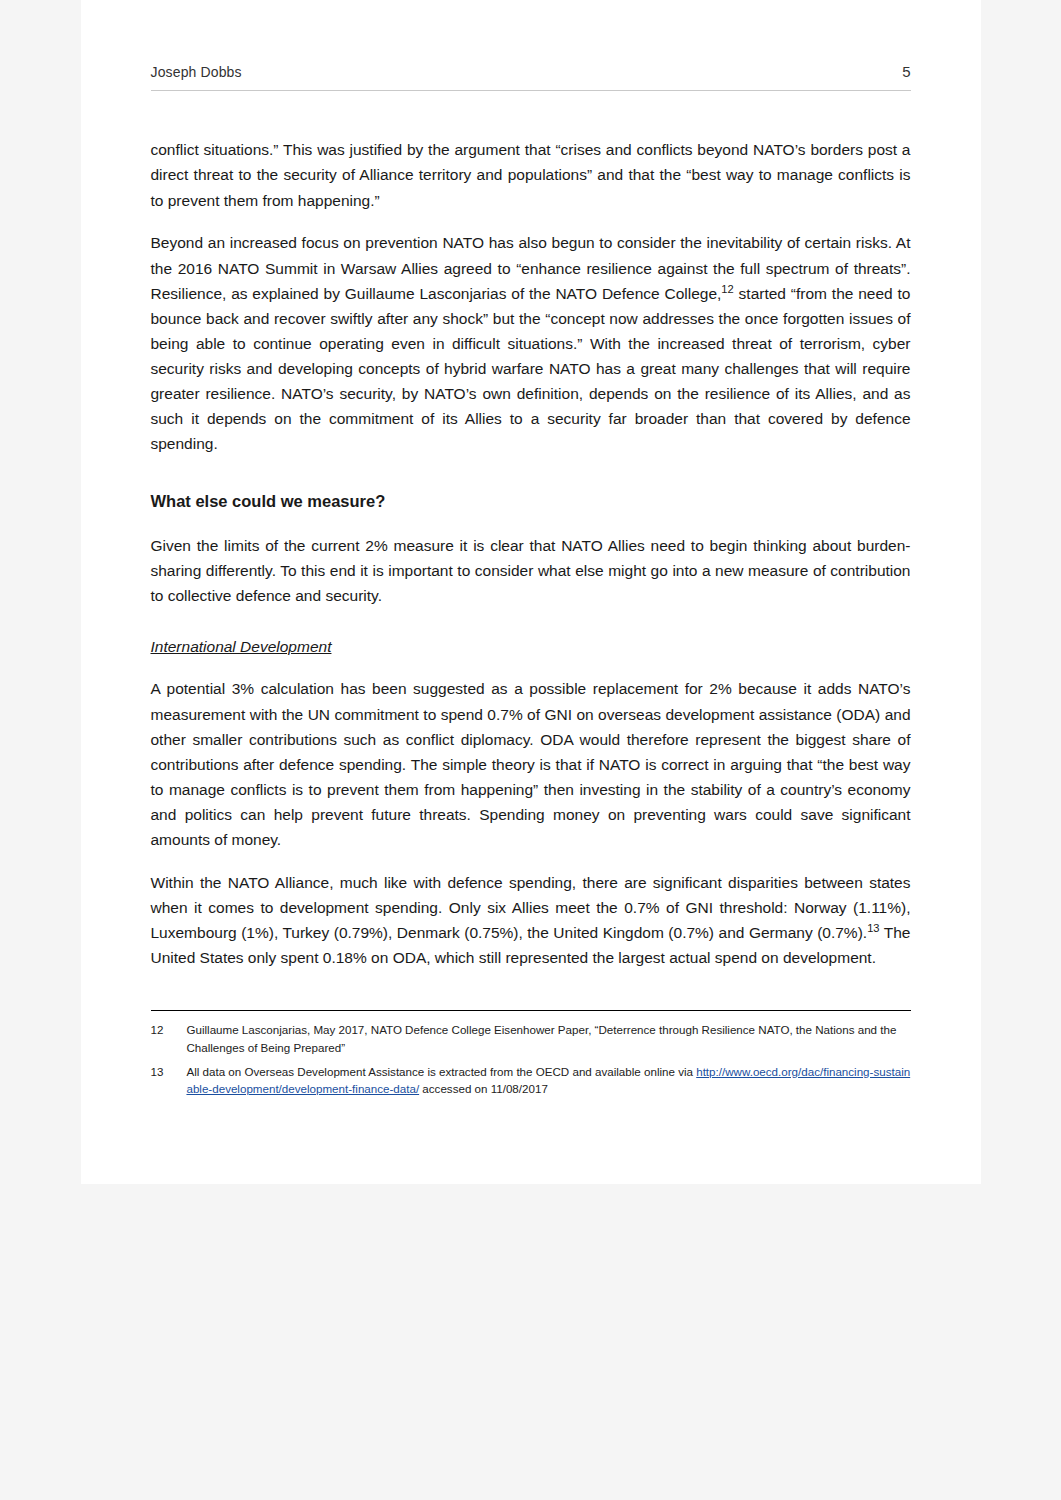Joseph Dobbs 5
conflict situations.” This was justified by the argument that “crises and conflicts beyond NATO’s borders post a direct threat to the security of Alliance territory and populations” and that the “best way to manage conflicts is to prevent them from happening.”
Beyond an increased focus on prevention NATO has also begun to consider the inevitability of certain risks. At the 2016 NATO Summit in Warsaw Allies agreed to “enhance resilience against the full spectrum of threats”. Resilience, as explained by Guillaume Lasconjarias of the NATO Defence College,12 started “from the need to bounce back and recover swiftly after any shock” but the “concept now addresses the once forgotten issues of being able to continue operating even in difficult situations.” With the increased threat of terrorism, cyber security risks and developing concepts of hybrid warfare NATO has a great many challenges that will require greater resilience. NATO’s security, by NATO’s own definition, depends on the resilience of its Allies, and as such it depends on the commitment of its Allies to a security far broader than that covered by defence spending.
What else could we measure?
Given the limits of the current 2% measure it is clear that NATO Allies need to begin thinking about burden-sharing differently. To this end it is important to consider what else might go into a new measure of contribution to collective defence and security.
International Development
A potential 3% calculation has been suggested as a possible replacement for 2% because it adds NATO’s measurement with the UN commitment to spend 0.7% of GNI on overseas development assistance (ODA) and other smaller contributions such as conflict diplomacy. ODA would therefore represent the biggest share of contributions after defence spending. The simple theory is that if NATO is correct in arguing that “the best way to manage conflicts is to prevent them from happening” then investing in the stability of a country’s economy and politics can help prevent future threats. Spending money on preventing wars could save significant amounts of money.
Within the NATO Alliance, much like with defence spending, there are significant disparities between states when it comes to development spending. Only six Allies meet the 0.7% of GNI threshold: Norway (1.11%), Luxembourg (1%), Turkey (0.79%), Denmark (0.75%), the United Kingdom (0.7%) and Germany (0.7%).13 The United States only spent 0.18% on ODA, which still represented the largest actual spend on development.
12 Guillaume Lasconjarias, May 2017, NATO Defence College Eisenhower Paper, “Deterrence through Resilience NATO, the Nations and the Challenges of Being Prepared”
13 All data on Overseas Development Assistance is extracted from the OECD and available online via http://www.oecd.org/dac/financing-sustainable-development/development-finance-data/ accessed on 11/08/2017